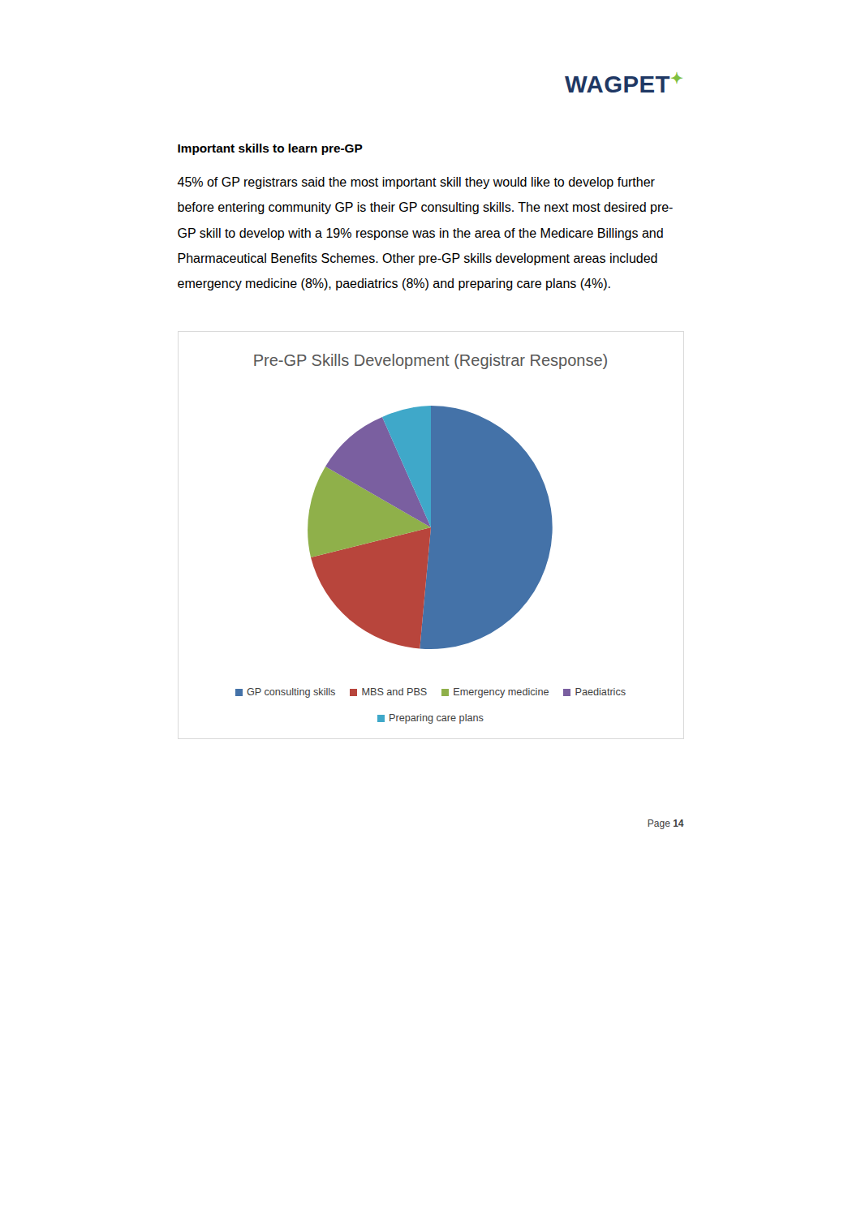WAGPET✦
Important skills to learn pre-GP
45% of GP registrars said the most important skill they would like to develop further before entering community GP is their GP consulting skills. The next most desired pre-GP skill to develop with a 19% response was in the area of the Medicare Billings and Pharmaceutical Benefits Schemes. Other pre-GP skills development areas included emergency medicine (8%), paediatrics (8%) and preparing care plans (4%).
Pre-GP Skills Development (Registrar Response)
GP consulting skills MBS and PBS Emergency medicine Paediatrics Preparing care plans
Page 14